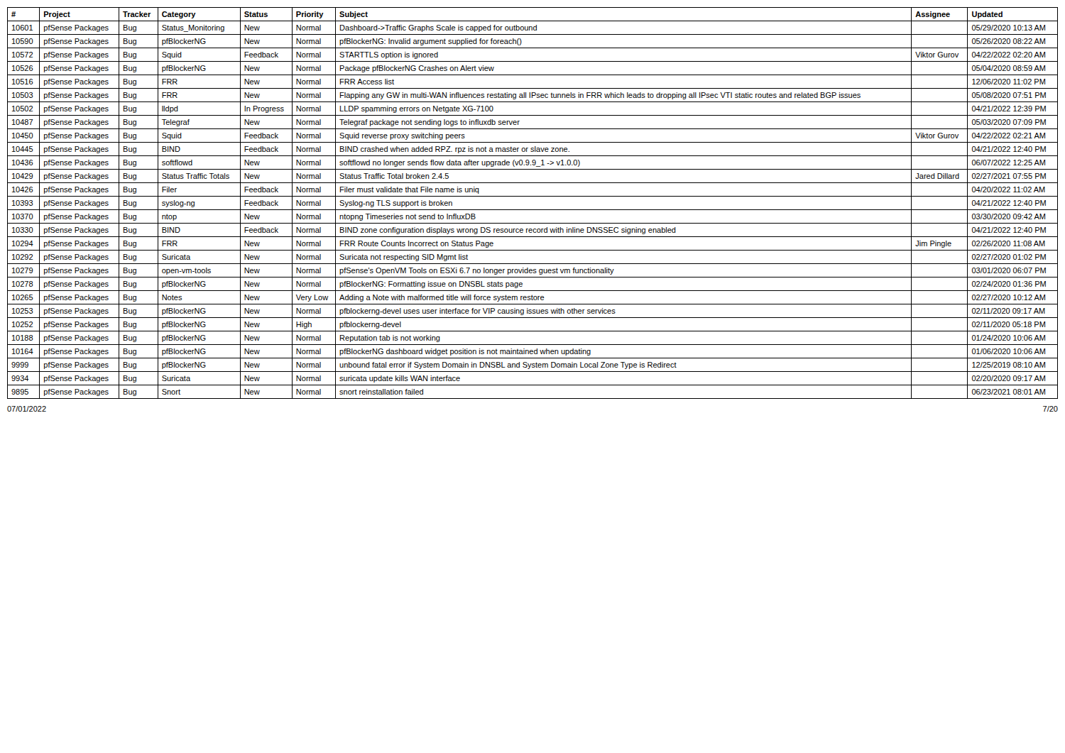| # | Project | Tracker | Category | Status | Priority | Subject | Assignee | Updated |
| --- | --- | --- | --- | --- | --- | --- | --- | --- |
| 10601 | pfSense Packages | Bug | Status_Monitoring | New | Normal | Dashboard->Traffic Graphs Scale is capped for outbound | | 05/29/2020 10:13 AM |
| 10590 | pfSense Packages | Bug | pfBlockerNG | New | Normal | pfBlockerNG: Invalid argument supplied for foreach() | | 05/26/2020 08:22 AM |
| 10572 | pfSense Packages | Bug | Squid | Feedback | Normal | STARTTLS option is ignored | Viktor Gurov | 04/22/2022 02:20 AM |
| 10526 | pfSense Packages | Bug | pfBlockerNG | New | Normal | Package pfBlockerNG Crashes on Alert view | | 05/04/2020 08:59 AM |
| 10516 | pfSense Packages | Bug | FRR | New | Normal | FRR Access list | | 12/06/2020 11:02 PM |
| 10503 | pfSense Packages | Bug | FRR | New | Normal | Flapping any GW in multi-WAN influences restating all IPsec tunnels in FRR which leads to dropping all IPsec VTI static routes and related BGP issues | | 05/08/2020 07:51 PM |
| 10502 | pfSense Packages | Bug | lldpd | In Progress | Normal | LLDP spamming errors on Netgate XG-7100 | | 04/21/2022 12:39 PM |
| 10487 | pfSense Packages | Bug | Telegraf | New | Normal | Telegraf package not sending logs to influxdb server | | 05/03/2020 07:09 PM |
| 10450 | pfSense Packages | Bug | Squid | Feedback | Normal | Squid reverse proxy switching peers | Viktor Gurov | 04/22/2022 02:21 AM |
| 10445 | pfSense Packages | Bug | BIND | Feedback | Normal | BIND crashed when added RPZ. rpz is not a master or slave zone. | | 04/21/2022 12:40 PM |
| 10436 | pfSense Packages | Bug | softflowd | New | Normal | softflowd no longer sends flow data after upgrade (v0.9.9_1 -> v1.0.0) | | 06/07/2022 12:25 AM |
| 10429 | pfSense Packages | Bug | Status Traffic Totals | New | Normal | Status Traffic Total broken 2.4.5 | Jared Dillard | 02/27/2021 07:55 PM |
| 10426 | pfSense Packages | Bug | Filer | Feedback | Normal | Filer must validate that File name is uniq | | 04/20/2022 11:02 AM |
| 10393 | pfSense Packages | Bug | syslog-ng | Feedback | Normal | Syslog-ng TLS support is broken | | 04/21/2022 12:40 PM |
| 10370 | pfSense Packages | Bug | ntop | New | Normal | ntopng Timeseries not send to InfluxDB | | 03/30/2020 09:42 AM |
| 10330 | pfSense Packages | Bug | BIND | Feedback | Normal | BIND zone configuration displays wrong DS resource record with inline DNSSEC signing enabled | | 04/21/2022 12:40 PM |
| 10294 | pfSense Packages | Bug | FRR | New | Normal | FRR Route Counts Incorrect on Status Page | Jim Pingle | 02/26/2020 11:08 AM |
| 10292 | pfSense Packages | Bug | Suricata | New | Normal | Suricata not respecting SID Mgmt list | | 02/27/2020 01:02 PM |
| 10279 | pfSense Packages | Bug | open-vm-tools | New | Normal | pfSense's OpenVM Tools on ESXi 6.7 no longer provides guest vm functionality | | 03/01/2020 06:07 PM |
| 10278 | pfSense Packages | Bug | pfBlockerNG | New | Normal | pfBlockerNG: Formatting issue on DNSBL stats page | | 02/24/2020 01:36 PM |
| 10265 | pfSense Packages | Bug | Notes | New | Very Low | Adding a Note with malformed title will force system restore | | 02/27/2020 10:12 AM |
| 10253 | pfSense Packages | Bug | pfBlockerNG | New | Normal | pfblockerng-devel uses user interface for VIP causing issues with other services | | 02/11/2020 09:17 AM |
| 10252 | pfSense Packages | Bug | pfBlockerNG | New | High | pfblockerng-devel | | 02/11/2020 05:18 PM |
| 10188 | pfSense Packages | Bug | pfBlockerNG | New | Normal | Reputation tab is not working | | 01/24/2020 10:06 AM |
| 10164 | pfSense Packages | Bug | pfBlockerNG | New | Normal | pfBlockerNG dashboard widget position is not maintained when updating | | 01/06/2020 10:06 AM |
| 9999 | pfSense Packages | Bug | pfBlockerNG | New | Normal | unbound fatal error if System Domain in DNSBL and System Domain Local Zone Type is Redirect | | 12/25/2019 08:10 AM |
| 9934 | pfSense Packages | Bug | Suricata | New | Normal | suricata update kills WAN interface | | 02/20/2020 09:17 AM |
| 9895 | pfSense Packages | Bug | Snort | New | Normal | snort reinstallation failed | | 06/23/2021 08:01 AM |
07/01/2022 7/20